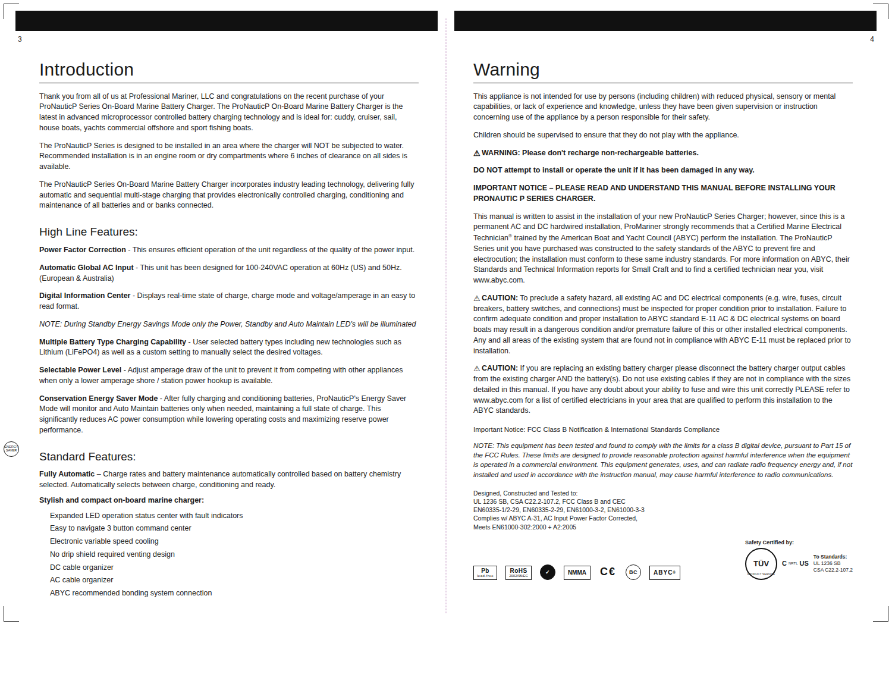3
4
Introduction
Thank you from all of us at Professional Mariner, LLC and congratulations on the recent purchase of your ProNauticP Series On-Board Marine Battery Charger. The ProNauticP On-Board Marine Battery Charger is the latest in advanced microprocessor controlled battery charging technology and is ideal for: cuddy, cruiser, sail, house boats, yachts commercial offshore and sport fishing boats.
The ProNauticP Series is designed to be installed in an area where the charger will NOT be subjected to water. Recommended installation is in an engine room or dry compartments where 6 inches of clearance on all sides is available.
The ProNauticP Series On-Board Marine Battery Charger incorporates industry leading technology, delivering fully automatic and sequential multi-stage charging that provides electronically controlled charging, conditioning and maintenance of all batteries and or banks connected.
High Line Features:
Power Factor Correction - This ensures efficient operation of the unit regardless of the quality of the power input.
Automatic Global AC Input - This unit has been designed for 100-240VAC operation at 60Hz (US) and 50Hz. (European & Australia)
Digital Information Center - Displays real-time state of charge, charge mode and voltage/amperage in an easy to read format.
NOTE: During Standby Energy Savings Mode only the Power, Standby and Auto Maintain LED's will be illuminated
Multiple Battery Type Charging Capability - User selected battery types including new technologies such as Lithium (LiFePO4) as well as a custom setting to manually select the desired voltages.
Selectable Power Level - Adjust amperage draw of the unit to prevent it from competing with other appliances when only a lower amperage shore / station power hookup is available.
Conservation Energy Saver Mode - After fully charging and conditioning batteries, ProNauticP's Energy Saver Mode will monitor and Auto Maintain batteries only when needed, maintaining a full state of charge. This significantly reduces AC power consumption while lowering operating costs and maximizing reserve power performance.
Standard Features:
Fully Automatic – Charge rates and battery maintenance automatically controlled based on battery chemistry selected. Automatically selects between charge, conditioning and ready.
Stylish and compact on-board marine charger:
Expanded LED operation status center with fault indicators
Easy to navigate 3 button command center
Electronic variable speed cooling
No drip shield required venting design
DC cable organizer
AC cable organizer
ABYC recommended bonding system connection
Warning
This appliance is not intended for use by persons (including children) with reduced physical, sensory or mental capabilities, or lack of experience and knowledge, unless they have been given supervision or instruction concerning use of the appliance by a person responsible for their safety.
Children should be supervised to ensure that they do not play with the appliance.
⚠WARNING: Please don't recharge non-rechargeable batteries.
DO NOT attempt to install or operate the unit if it has been damaged in any way.
IMPORTANT NOTICE – PLEASE READ AND UNDERSTAND THIS MANUAL BEFORE INSTALLING YOUR PRONAUTIC P SERIES CHARGER.
This manual is written to assist in the installation of your new ProNauticP Series Charger; however, since this is a permanent AC and DC hardwired installation, ProMariner strongly recommends that a Certified Marine Electrical Technician® trained by the American Boat and Yacht Council (ABYC) perform the installation. The ProNauticP Series unit you have purchased was constructed to the safety standards of the ABYC to prevent fire and electrocution; the installation must conform to these same industry standards. For more information on ABYC, their Standards and Technical Information reports for Small Craft and to find a certified technician near you, visit www.abyc.com.
⚠CAUTION: To preclude a safety hazard, all existing AC and DC electrical components (e.g. wire, fuses, circuit breakers, battery switches, and connections) must be inspected for proper condition prior to installation. Failure to confirm adequate condition and proper installation to ABYC standard E-11 AC & DC electrical systems on board boats may result in a dangerous condition and/or premature failure of this or other installed electrical components. Any and all areas of the existing system that are found not in compliance with ABYC E-11 must be replaced prior to installation.
⚠CAUTION: If you are replacing an existing battery charger please disconnect the battery charger output cables from the existing charger AND the battery(s). Do not use existing cables if they are not in compliance with the sizes detailed in this manual. If you have any doubt about your ability to fuse and wire this unit correctly PLEASE refer to www.abyc.com for a list of certified electricians in your area that are qualified to perform this installation to the ABYC standards.
Important Notice: FCC Class B Notification & International Standards Compliance
NOTE: This equipment has been tested and found to comply with the limits for a class B digital device, pursuant to Part 15 of the FCC Rules. These limits are designed to provide reasonable protection against harmful interference when the equipment is operated in a commercial environment. This equipment generates, uses, and can radiate radio frequency energy and, if not installed and used in accordance with the instruction manual, may cause harmful interference to radio communications.
Designed, Constructed and Tested to:
UL 1236 SB, CSA C22.2-107.2, FCC Class B and CEC
EN60335-1/2-29, EN60335-2-29, EN61000-3-2, EN61000-3-3
Complies w/ ABYC A-31, AC Input Power Factor Corrected,
Meets EN61000-302:2000 + A2:2005
Pblead-free RoHS2002/95/EC ✓ NMMA C€ BC ABYC®
Safety Certified by:
TÜV
C NRTL US
To Standards:
UL 1236 SB
CSA C22.2-107.2
ENERGY
SAVER